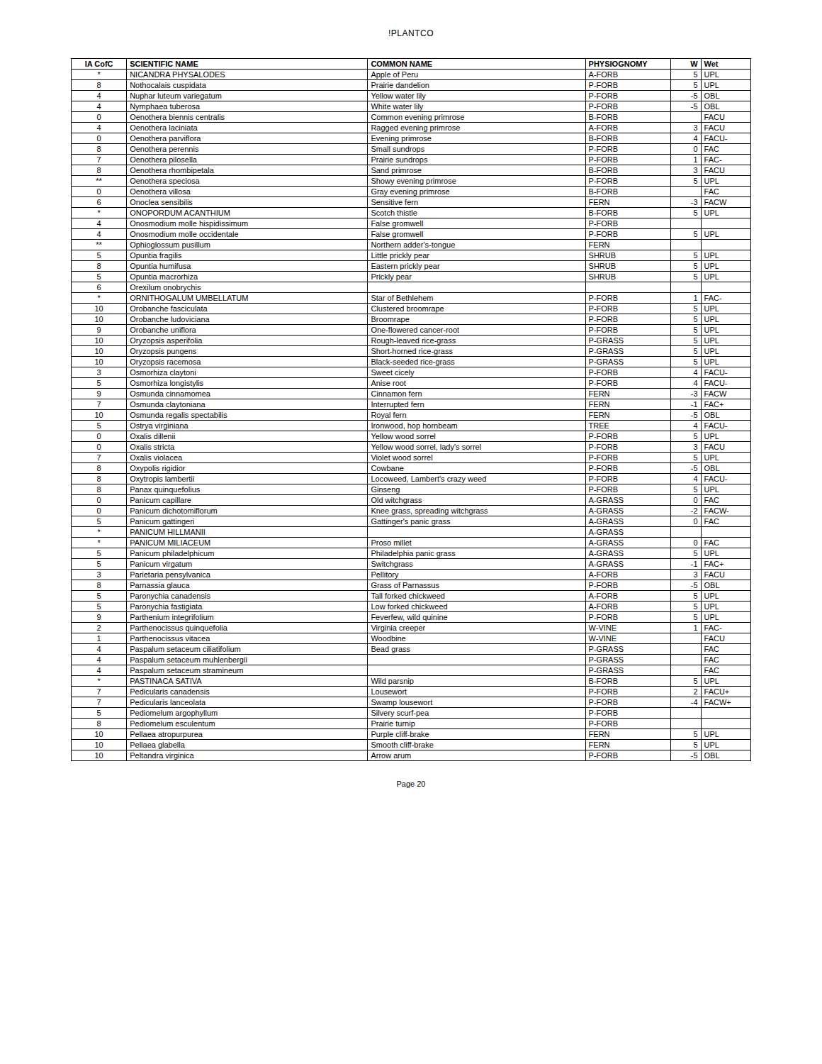!PLANTCO
| IA CofC | SCIENTIFIC NAME | COMMON NAME | PHYSIOGNOMY | W | Wet |
| --- | --- | --- | --- | --- | --- |
| * | NICANDRA PHYSALODES | Apple of Peru | A-FORB | 5 | UPL |
| 8 | Nothocalais cuspidata | Prairie dandelion | P-FORB | 5 | UPL |
| 4 | Nuphar luteum variegatum | Yellow water lily | P-FORB | -5 | OBL |
| 4 | Nymphaea tuberosa | White water lily | P-FORB | -5 | OBL |
| 0 | Oenothera biennis centralis | Common evening primrose | B-FORB | | FACU |
| 4 | Oenothera laciniata | Ragged evening primrose | A-FORB | 3 | FACU |
| 0 | Oenothera parviflora | Evening primrose | B-FORB | 4 | FACU- |
| 8 | Oenothera perennis | Small sundrops | P-FORB | 0 | FAC |
| 7 | Oenothera pilosella | Prairie sundrops | P-FORB | 1 | FAC- |
| 8 | Oenothera rhombipetala | Sand primrose | B-FORB | 3 | FACU |
| ** | Oenothera speciosa | Showy evening primrose | P-FORB | 5 | UPL |
| 0 | Oenothera villosa | Gray evening primrose | B-FORB | | FAC |
| 6 | Onoclea sensibilis | Sensitive fern | FERN | -3 | FACW |
| * | ONOPORDUM ACANTHIUM | Scotch thistle | B-FORB | 5 | UPL |
| 4 | Onosmodium molle hispidissimum | False gromwell | P-FORB | | |
| 4 | Onosmodium molle occidentale | False gromwell | P-FORB | 5 | UPL |
| ** | Ophioglossum pusillum | Northern adder's-tongue | FERN | | |
| 5 | Opuntia fragilis | Little prickly pear | SHRUB | 5 | UPL |
| 8 | Opuntia humifusa | Eastern prickly pear | SHRUB | 5 | UPL |
| 5 | Opuntia macrorhiza | Prickly pear | SHRUB | 5 | UPL |
| 6 | Orexilum onobrychis | | | | |
| * | ORNITHOGALUM UMBELLATUM | Star of Bethlehem | P-FORB | 1 | FAC- |
| 10 | Orobanche fasciculata | Clustered broomrape | P-FORB | 5 | UPL |
| 10 | Orobanche ludoviciana | Broomrape | P-FORB | 5 | UPL |
| 9 | Orobanche uniflora | One-flowered cancer-root | P-FORB | 5 | UPL |
| 10 | Oryzopsis asperifolia | Rough-leaved rice-grass | P-GRASS | 5 | UPL |
| 10 | Oryzopsis pungens | Short-horned rice-grass | P-GRASS | 5 | UPL |
| 10 | Oryzopsis racemosa | Black-seeded rice-grass | P-GRASS | 5 | UPL |
| 3 | Osmorhiza claytoni | Sweet cicely | P-FORB | 4 | FACU- |
| 5 | Osmorhiza longistylis | Anise root | P-FORB | 4 | FACU- |
| 9 | Osmunda cinnamomea | Cinnamon fern | FERN | -3 | FACW |
| 7 | Osmunda claytoniana | Interrupted fern | FERN | -1 | FAC+ |
| 10 | Osmunda regalis spectabilis | Royal fern | FERN | -5 | OBL |
| 5 | Ostrya virginiana | Ironwood, hop hornbeam | TREE | 4 | FACU- |
| 0 | Oxalis dillenii | Yellow wood sorrel | P-FORB | 5 | UPL |
| 0 | Oxalis stricta | Yellow wood sorrel, lady's sorrel | P-FORB | 3 | FACU |
| 7 | Oxalis violacea | Violet wood sorrel | P-FORB | 5 | UPL |
| 8 | Oxypolis rigidior | Cowbane | P-FORB | -5 | OBL |
| 8 | Oxytropis lambertii | Locoweed, Lambert's crazy weed | P-FORB | 4 | FACU- |
| 8 | Panax quinquefolius | Ginseng | P-FORB | 5 | UPL |
| 0 | Panicum capillare | Old witchgrass | A-GRASS | 0 | FAC |
| 0 | Panicum dichotomiflorum | Knee grass, spreading witchgrass | A-GRASS | -2 | FACW- |
| 5 | Panicum gattingeri | Gattinger's panic grass | A-GRASS | 0 | FAC |
| * | PANICUM HILLMANII | | A-GRASS | | |
| * | PANICUM MILIACEUM | Proso millet | A-GRASS | 0 | FAC |
| 5 | Panicum philadelphicum | Philadelphia panic grass | A-GRASS | 5 | UPL |
| 5 | Panicum virgatum | Switchgrass | A-GRASS | -1 | FAC+ |
| 3 | Parietaria pensylvanica | Pellitory | A-FORB | 3 | FACU |
| 8 | Parnassia glauca | Grass of Parnassus | P-FORB | -5 | OBL |
| 5 | Paronychia canadensis | Tall forked chickweed | A-FORB | 5 | UPL |
| 5 | Paronychia fastigiata | Low forked chickweed | A-FORB | 5 | UPL |
| 9 | Parthenium integrifolium | Feverfew, wild quinine | P-FORB | 5 | UPL |
| 2 | Parthenocissus quinquefolia | Virginia creeper | W-VINE | 1 | FAC- |
| 1 | Parthenocissus vitacea | Woodbine | W-VINE | | FACU |
| 4 | Paspalum setaceum ciliatifolium | Bead grass | P-GRASS | | FAC |
| 4 | Paspalum setaceum muhlenbergii | | P-GRASS | | FAC |
| 4 | Paspalum setaceum stramineum | | P-GRASS | | FAC |
| * | PASTINACA SATIVA | Wild parsnip | B-FORB | 5 | UPL |
| 7 | Pedicularis canadensis | Lousewort | P-FORB | 2 | FACU+ |
| 7 | Pedicularis lanceolata | Swamp lousewort | P-FORB | -4 | FACW+ |
| 5 | Pediomelum argophyllum | Silvery scurf-pea | P-FORB | | |
| 8 | Pediomelum esculentum | Prairie turnip | P-FORB | | |
| 10 | Pellaea atropurpurea | Purple cliff-brake | FERN | 5 | UPL |
| 10 | Pellaea glabella | Smooth cliff-brake | FERN | 5 | UPL |
| 10 | Peltandra virginica | Arrow arum | P-FORB | -5 | OBL |
Page 20